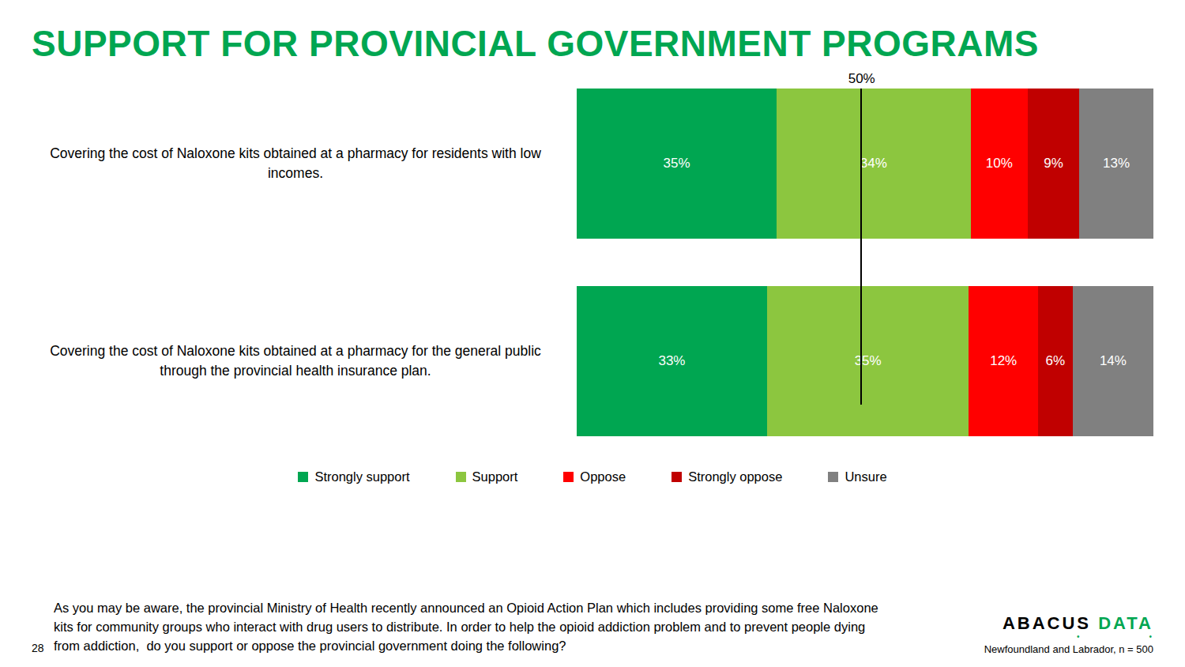Support for Provincial Government Programs
50%
Covering the cost of Naloxone kits obtained at a pharmacy for residents with low incomes.
35%
34%
10%
9%
13%
Covering the cost of Naloxone kits obtained at a pharmacy for the general public through the provincial health insurance plan.
33%
35%
12%
6%
14%
Strongly support
Support
Oppose
Strongly oppose
Unsure
28 As you may be aware, the provincial Ministry of Health recently announced an Opioid Action Plan which includes providing some free Naloxone kits for community groups who interact with drug users to distribute. In order to help the opioid addiction problem and to prevent people dying from addiction, do you support or oppose the provincial government doing the following?
ABACUS DATA
• •
Newfoundland and Labrador, n = 500